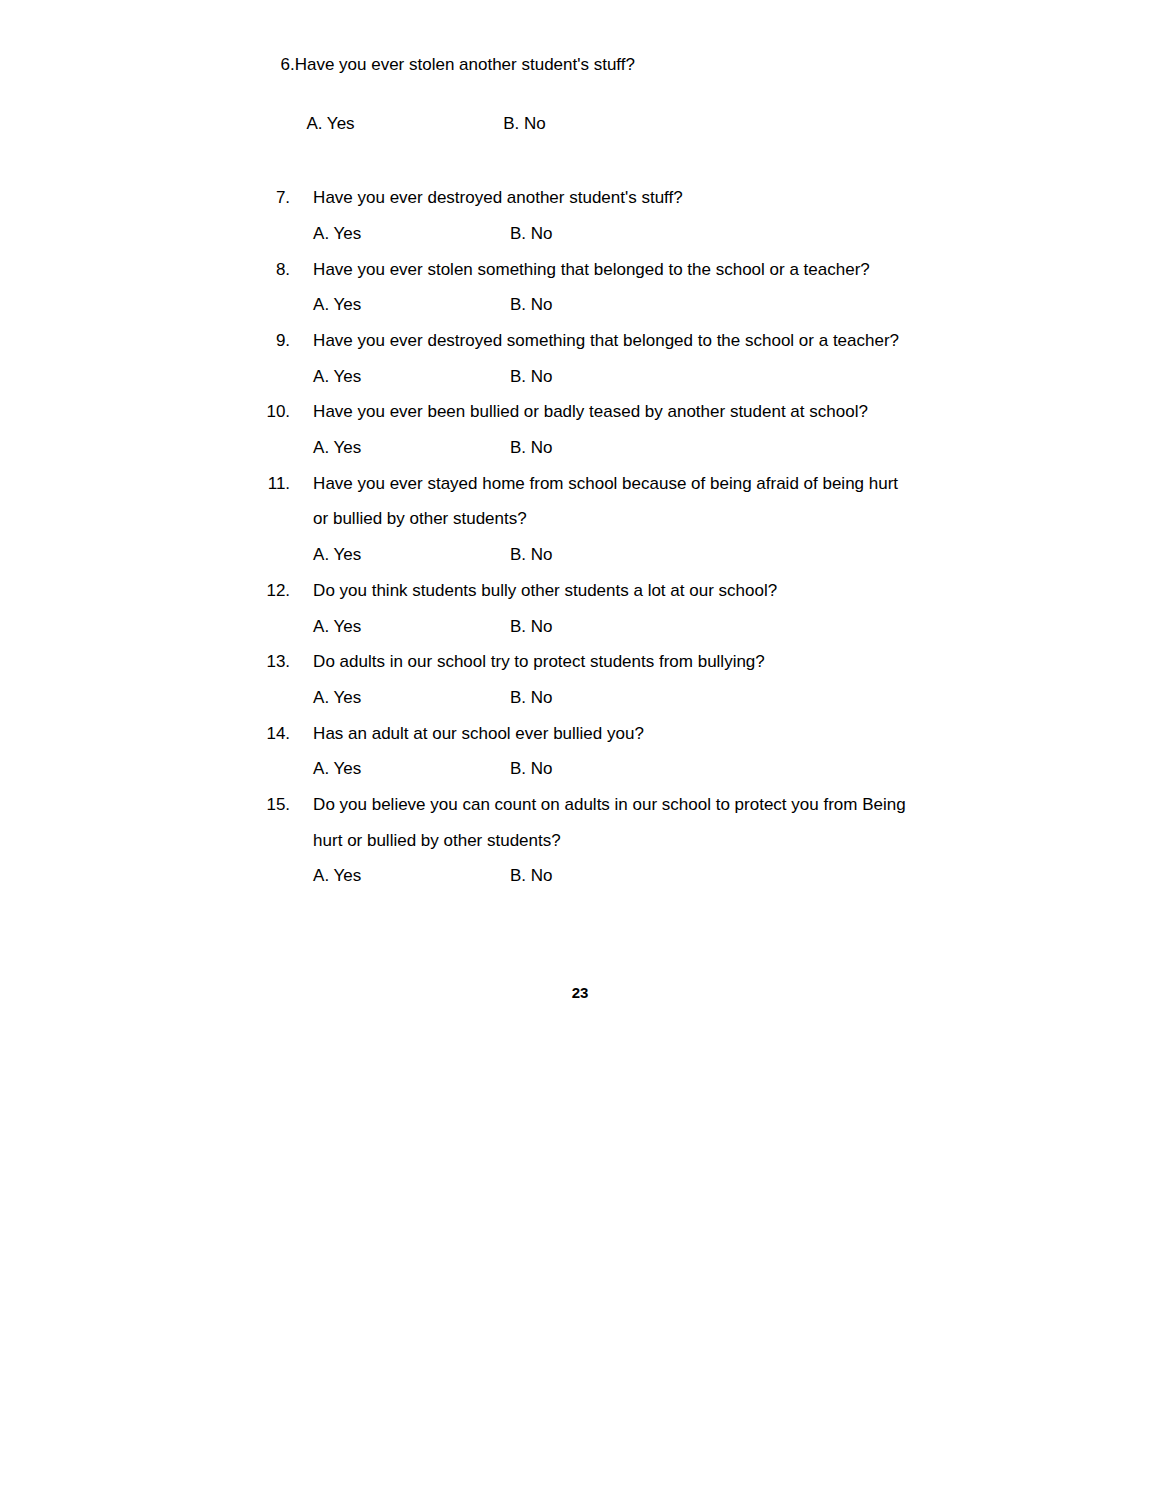6.Have you ever stolen another student's stuff?
A. Yes B. No
7. Have you ever destroyed another student's stuff? A. Yes B. No
8. Have you ever stolen something that belonged to the school or a teacher? A. Yes B. No
9. Have you ever destroyed something that belonged to the school or a teacher? A. Yes B. No
10. Have you ever been bullied or badly teased by another student at school? A. Yes B. No
11. Have you ever stayed home from school because of being afraid of being hurt or bullied by other students? A. Yes B. No
12. Do you think students bully other students a lot at our school? A. Yes B. No
13. Do adults in our school try to protect students from bullying? A. Yes B. No
14. Has an adult at our school ever bullied you? A. Yes B. No
15. Do you believe you can count on adults in our school to protect you from Being hurt or bullied by other students? A. Yes B. No
23